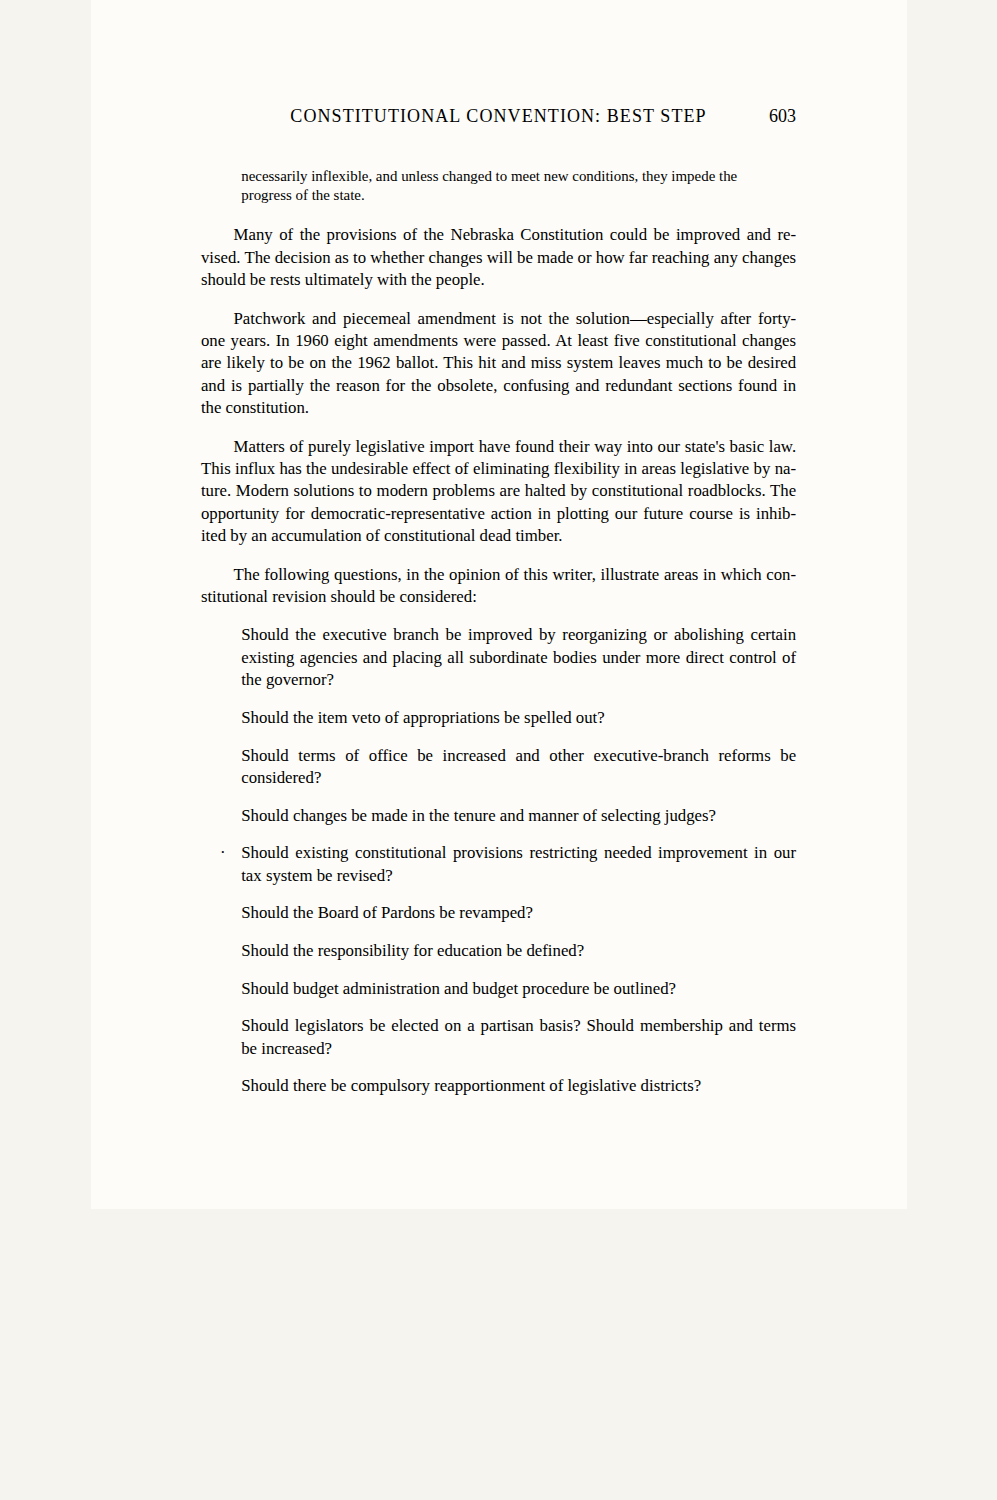CONSTITUTIONAL CONVENTION: BEST STEP 603
necessarily inflexible, and unless changed to meet new conditions, they impede the progress of the state.
Many of the provisions of the Nebraska Constitution could be improved and revised. The decision as to whether changes will be made or how far reaching any changes should be rests ultimately with the people.
Patchwork and piecemeal amendment is not the solution—especially after forty-one years. In 1960 eight amendments were passed. At least five constitutional changes are likely to be on the 1962 ballot. This hit and miss system leaves much to be desired and is partially the reason for the obsolete, confusing and redundant sections found in the constitution.
Matters of purely legislative import have found their way into our state's basic law. This influx has the undesirable effect of eliminating flexibility in areas legislative by nature. Modern solutions to modern problems are halted by constitutional roadblocks. The opportunity for democratic-representative action in plotting our future course is inhibited by an accumulation of constitutional dead timber.
The following questions, in the opinion of this writer, illustrate areas in which constitutional revision should be considered:
Should the executive branch be improved by reorganizing or abolishing certain existing agencies and placing all subordinate bodies under more direct control of the governor?
Should the item veto of appropriations be spelled out?
Should terms of office be increased and other executive-branch reforms be considered?
Should changes be made in the tenure and manner of selecting judges?
Should existing constitutional provisions restricting needed improvement in our tax system be revised?
Should the Board of Pardons be revamped?
Should the responsibility for education be defined?
Should budget administration and budget procedure be outlined?
Should legislators be elected on a partisan basis? Should membership and terms be increased?
Should there be compulsory reapportionment of legislative districts?